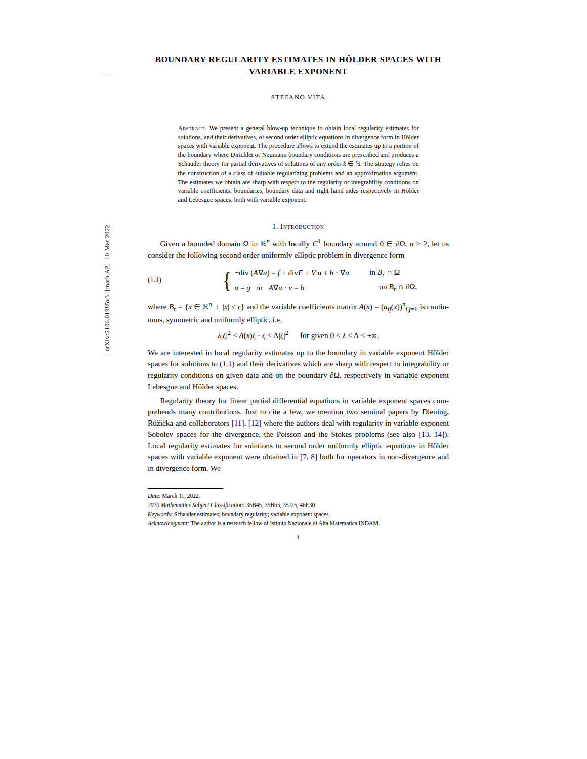arXiv:2106.01985v3 [math.AP] 10 Mar 2022
Boundary regularity estimates in Hölder spaces with
variable exponent
Stefano Vita
Abstract. We present a general blow-up technique to obtain local regularity estimates for solutions, and their derivatives, of second order elliptic equations in divergence form in Hölder spaces with variable exponent. The procedure allows to extend the estimates up to a portion of the boundary where Dirichlet or Neumann boundary conditions are prescribed and produces a Schauder theory for partial derivatives of solutions of any order k ∈ ℕ. The strategy relies on the construction of a class of suitable regularizing problems and an approximation argument. The estimates we obtain are sharp with respect to the regularity or integrability conditions on variable coefficients, boundaries, boundary data and right hand sides respectively in Hölder and Lebesgue spaces, both with variable exponent.
1. Introduction
Given a bounded domain Ω in ℝn with locally C1 boundary around 0 ∈ ∂Ω, n ≥ 2, let us consider the following second order uniformly elliptic problem in divergence form
(1.1)
{
| −div ( A ∇ u ) = f + div F + V u + b · ∇ u | in B r ∩ Ω |
| u = g or A ∇ u · ν = h | on B r ∩ ∂Ω, |
where Br = {x ∈ ℝn : |x| < r} and the variable coefficients matrix A(x) = (aij(x))ni,j=1 is continuous, symmetric and uniformly elliptic, i.e.
λ|ξ|2 ≤ A(x)ξ · ξ ≤ Λ|ξ|2 for given 0 < λ ≤ Λ < +∞.
We are interested in local regularity estimates up to the boundary in variable exponent Hölder spaces for solutions to (1.1) and their derivatives which are sharp with respect to integrability or regularity conditions on given data and on the boundary ∂Ω, respectively in variable exponent Lebesgue and Hölder spaces.
Regularity theory for linear partial differential equations in variable exponent spaces comprehends many contributions. Just to cite a few, we mention two seminal papers by Diening, Růžička and collaborators [11], [12] where the authors deal with regularity in variable exponent Sobolev spaces for the divergence, the Poisson and the Stokes problems (see also [13, 14]). Local regularity estimates for solutions to second order uniformly elliptic equations in Hölder spaces with variable exponent were obtained in [7, 8] both for operators in non-divergence and in divergence form. We
Date: March 11, 2022.
2020 Mathematics Subject Classification: 35B45, 35B65, 35J25, 46E30.
Keywords: Schauder estimates; boundary regularity; variable exponent spaces.
Acknowledgment: The author is a research fellow of Istituto Nazionale di Alta Matematica INDAM.
1